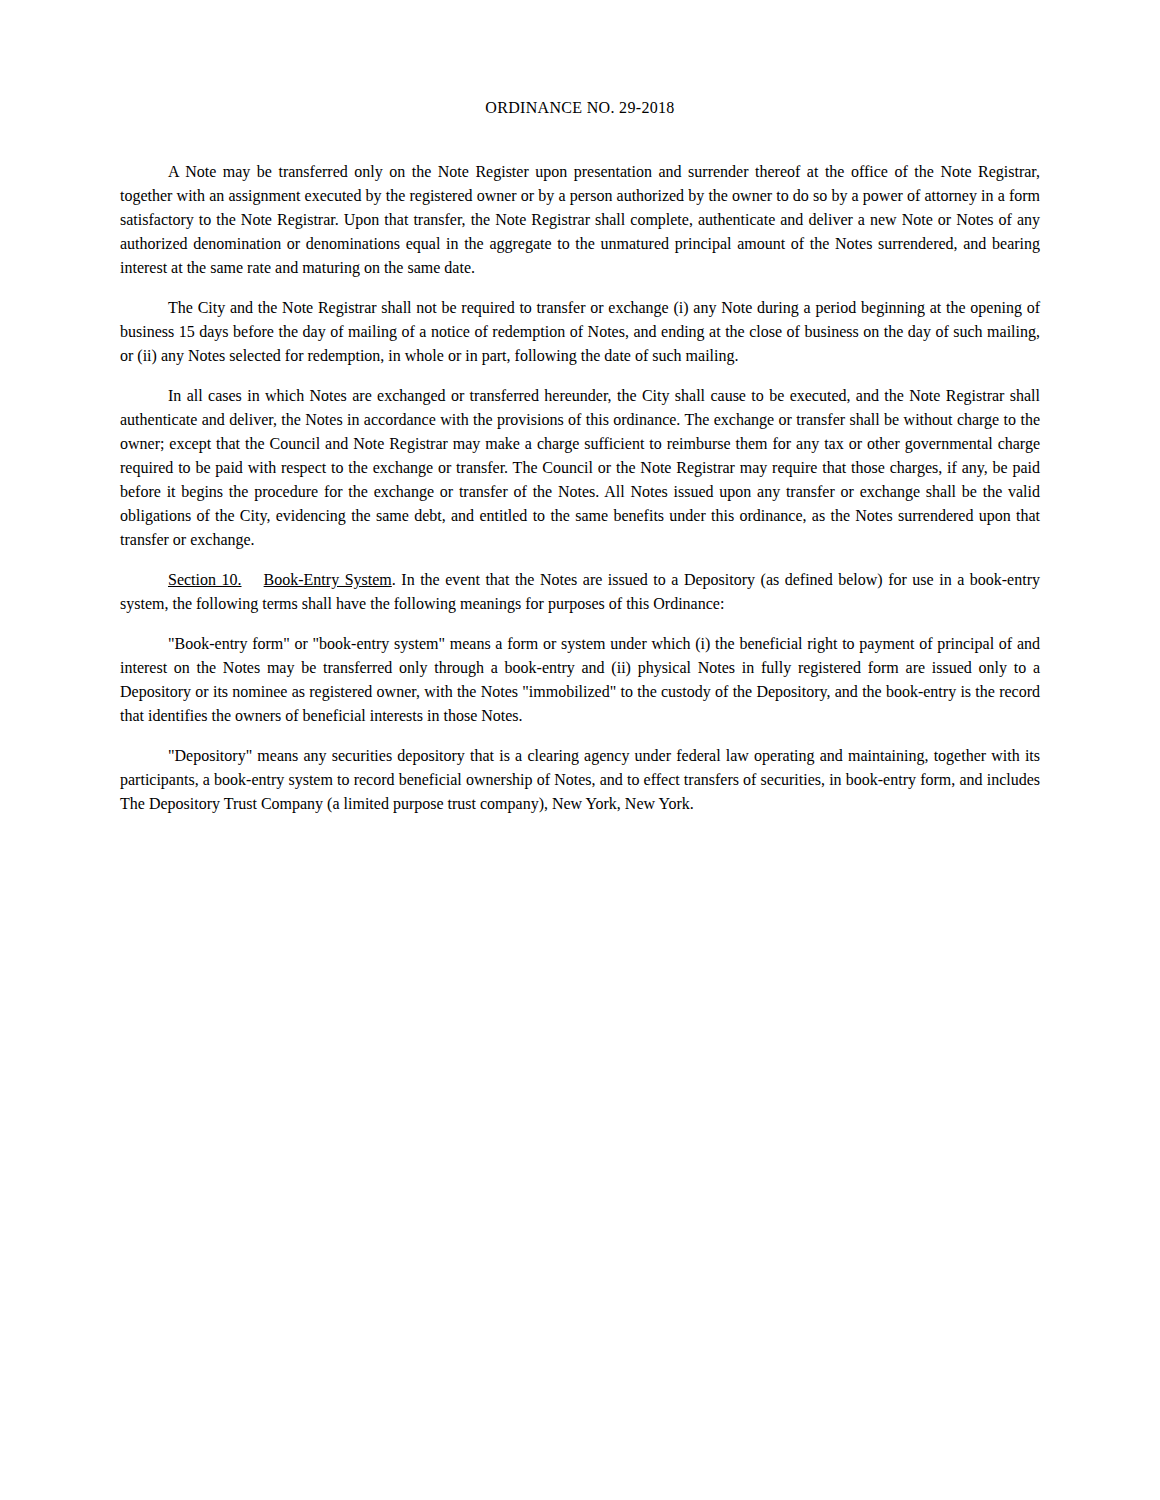ORDINANCE NO. 29-2018
A Note may be transferred only on the Note Register upon presentation and surrender thereof at the office of the Note Registrar, together with an assignment executed by the registered owner or by a person authorized by the owner to do so by a power of attorney in a form satisfactory to the Note Registrar. Upon that transfer, the Note Registrar shall complete, authenticate and deliver a new Note or Notes of any authorized denomination or denominations equal in the aggregate to the unmatured principal amount of the Notes surrendered, and bearing interest at the same rate and maturing on the same date.
The City and the Note Registrar shall not be required to transfer or exchange (i) any Note during a period beginning at the opening of business 15 days before the day of mailing of a notice of redemption of Notes, and ending at the close of business on the day of such mailing, or (ii) any Notes selected for redemption, in whole or in part, following the date of such mailing.
In all cases in which Notes are exchanged or transferred hereunder, the City shall cause to be executed, and the Note Registrar shall authenticate and deliver, the Notes in accordance with the provisions of this ordinance. The exchange or transfer shall be without charge to the owner; except that the Council and Note Registrar may make a charge sufficient to reimburse them for any tax or other governmental charge required to be paid with respect to the exchange or transfer. The Council or the Note Registrar may require that those charges, if any, be paid before it begins the procedure for the exchange or transfer of the Notes. All Notes issued upon any transfer or exchange shall be the valid obligations of the City, evidencing the same debt, and entitled to the same benefits under this ordinance, as the Notes surrendered upon that transfer or exchange.
Section 10. Book-Entry System. In the event that the Notes are issued to a Depository (as defined below) for use in a book-entry system, the following terms shall have the following meanings for purposes of this Ordinance:
"Book-entry form" or "book-entry system" means a form or system under which (i) the beneficial right to payment of principal of and interest on the Notes may be transferred only through a book-entry and (ii) physical Notes in fully registered form are issued only to a Depository or its nominee as registered owner, with the Notes "immobilized" to the custody of the Depository, and the book-entry is the record that identifies the owners of beneficial interests in those Notes.
"Depository" means any securities depository that is a clearing agency under federal law operating and maintaining, together with its participants, a book-entry system to record beneficial ownership of Notes, and to effect transfers of securities, in book-entry form, and includes The Depository Trust Company (a limited purpose trust company), New York, New York.